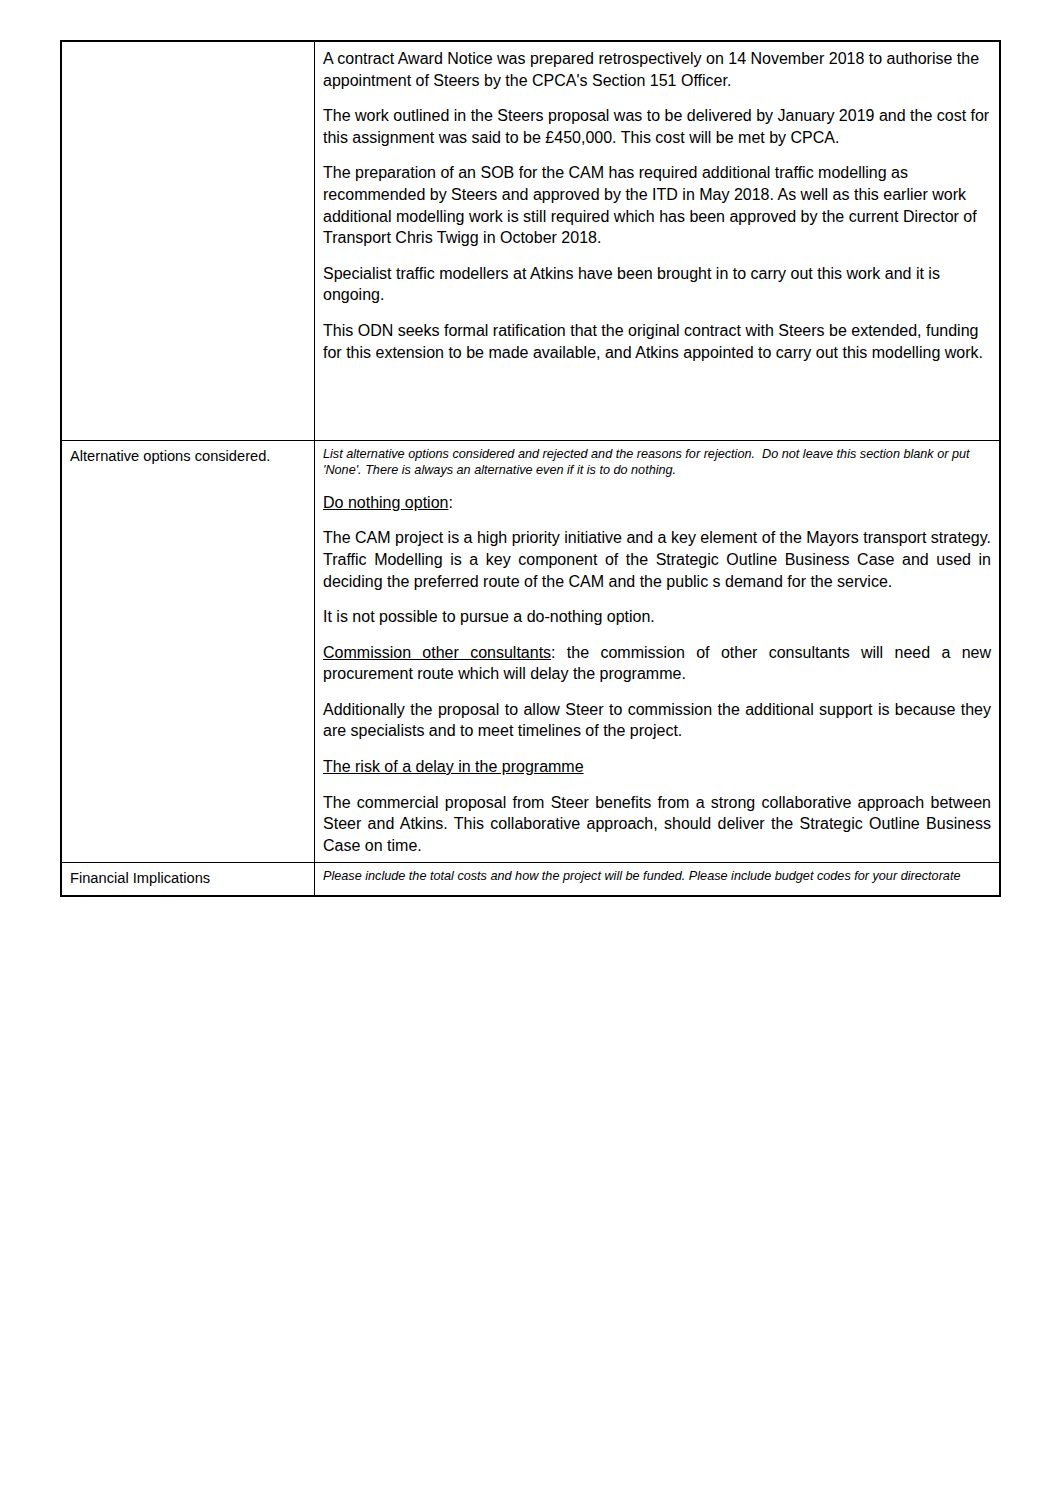| | A contract Award Notice was prepared retrospectively on 14 November 2018 to authorise the appointment of Steers by the CPCA's Section 151 Officer. The work outlined in the Steers proposal was to be delivered by January 2019 and the cost for this assignment was said to be £450,000. This cost will be met by CPCA. The preparation of an SOB for the CAM has required additional traffic modelling as recommended by Steers and approved by the ITD in May 2018. As well as this earlier work additional modelling work is still required which has been approved by the current Director of Transport Chris Twigg in October 2018. Specialist traffic modellers at Atkins have been brought in to carry out this work and it is ongoing. This ODN seeks formal ratification that the original contract with Steers be extended, funding for this extension to be made available, and Atkins appointed to carry out this modelling work. |
| Alternative options considered. | List alternative options considered and rejected and the reasons for rejection. Do not leave this section blank or put 'None'. There is always an alternative even if it is to do nothing. Do nothing option : The CAM project is a high priority initiative and a key element of the Mayors transport strategy. Traffic Modelling is a key component of the Strategic Outline Business Case and used in deciding the preferred route of the CAM and the public s demand for the service. It is not possible to pursue a do-nothing option. Commission other consultants : the commission of other consultants will need a new procurement route which will delay the programme. Additionally the proposal to allow Steer to commission the additional support is because they are specialists and to meet timelines of the project. The risk of a delay in the programme The commercial proposal from Steer benefits from a strong collaborative approach between Steer and Atkins. This collaborative approach, should deliver the Strategic Outline Business Case on time. |
| Financial Implications | Please include the total costs and how the project will be funded. Please include budget codes for your directorate |